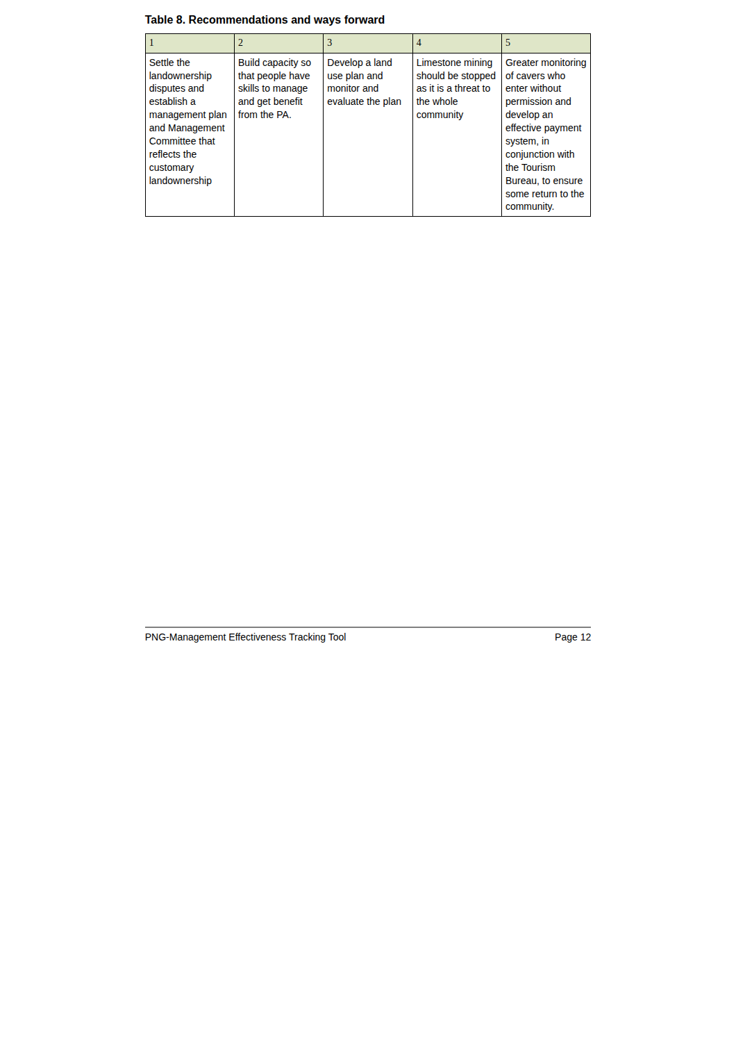Table 8. Recommendations and ways forward
| 1 | 2 | 3 | 4 | 5 |
| --- | --- | --- | --- | --- |
| Settle the landownership disputes and establish a management plan and Management Committee that reflects the customary landownership | Build capacity so that people have skills to manage and get benefit from the PA. | Develop a land use plan and monitor and evaluate the plan | Limestone mining should be stopped as it is a threat to the whole community | Greater monitoring of cavers who enter without permission and develop an effective payment system, in conjunction with the Tourism Bureau, to ensure some return to the community. |
PNG-Management Effectiveness Tracking Tool Page 12